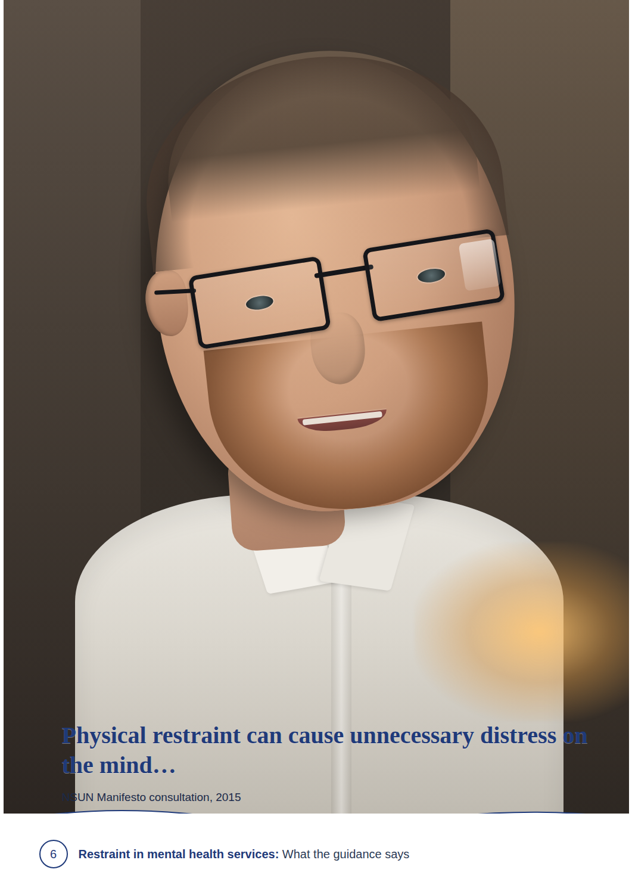Physical restraint can cause unnecessary distress on the mind…
NSUN Manifesto consultation, 2015
6
Restraint in mental health services: What the guidance says